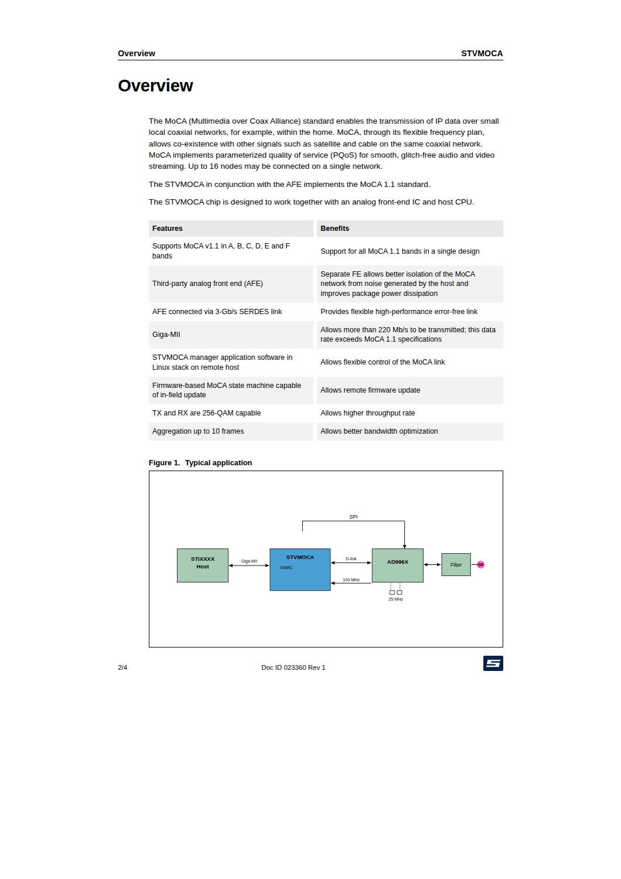Overview STVMOCA
Overview
The MoCA (Multimedia over Coax Alliance) standard enables the transmission of IP data over small local coaxial networks, for example, within the home. MoCA, through its flexible frequency plan, allows co-existence with other signals such as satellite and cable on the same coaxial network. MoCA implements parameterized quality of service (PQoS) for smooth, glitch-free audio and video streaming. Up to 16 nodes may be connected on a single network.
The STVMOCA in conjunction with the AFE implements the MoCA 1.1 standard.
The STVMOCA chip is designed to work together with an analog front-end IC and host CPU.
| Features | Benefits |
| --- | --- |
| Supports MoCA v1.1 in A, B, C, D, E and F bands | Support for all MoCA 1.1 bands in a single design |
| Third-party analog front end (AFE) | Separate FE allows better isolation of the MoCA network from noise generated by the host and improves package power dissipation |
| AFE connected via 3-Gb/s SERDES link | Provides flexible high-performance error-free link |
| Giga-MII | Allows more than 220 Mb/s to be transmitted; this data rate exceeds MoCA 1.1 specifications |
| STVMOCA manager application software in Linux stack on remote host | Allows flexible control of the MoCA link |
| Firmware-based MoCA state machine capable of in-field update | Allows remote firmware update |
| TX and RX are 256-QAM capable | Allows higher throughput rate |
| Aggregation up to 10 frames | Allows better bandwidth optimization |
Figure 1. Typical application
SPI STiXXXX Host STVMOCA GMAC AD996X Filter Giga-MII D-link 100 MHz 25 MHz
2/4 Doc ID 023360 Rev 1